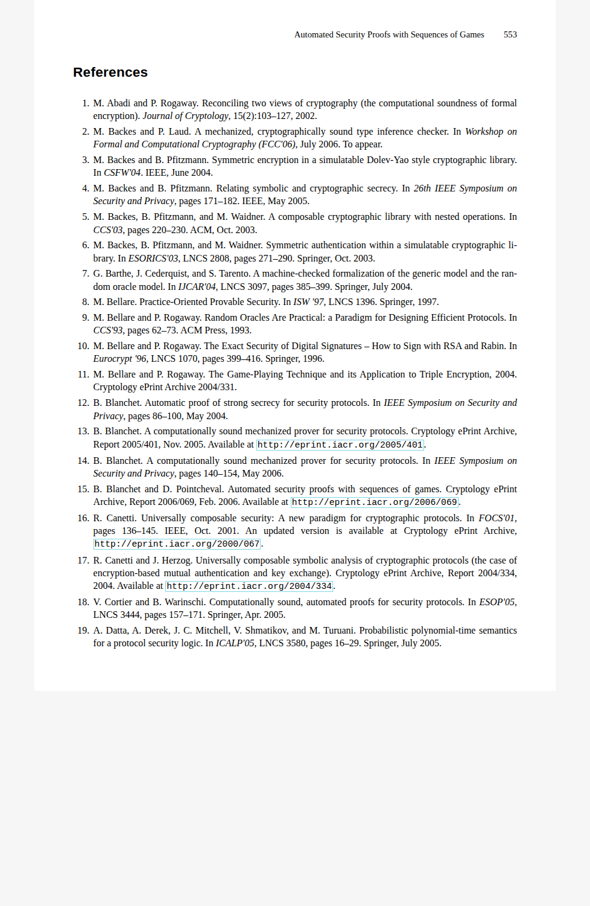Automated Security Proofs with Sequences of Games 553
References
M. Abadi and P. Rogaway. Reconciling two views of cryptography (the computational soundness of formal encryption). Journal of Cryptology, 15(2):103–127, 2002.
M. Backes and P. Laud. A mechanized, cryptographically sound type inference checker. In Workshop on Formal and Computational Cryptography (FCC'06), July 2006. To appear.
M. Backes and B. Pfitzmann. Symmetric encryption in a simulatable Dolev-Yao style cryptographic library. In CSFW'04. IEEE, June 2004.
M. Backes and B. Pfitzmann. Relating symbolic and cryptographic secrecy. In 26th IEEE Symposium on Security and Privacy, pages 171–182. IEEE, May 2005.
M. Backes, B. Pfitzmann, and M. Waidner. A composable cryptographic library with nested operations. In CCS'03, pages 220–230. ACM, Oct. 2003.
M. Backes, B. Pfitzmann, and M. Waidner. Symmetric authentication within a simulatable cryptographic library. In ESORICS'03, LNCS 2808, pages 271–290. Springer, Oct. 2003.
G. Barthe, J. Cederquist, and S. Tarento. A machine-checked formalization of the generic model and the random oracle model. In IJCAR'04, LNCS 3097, pages 385–399. Springer, July 2004.
M. Bellare. Practice-Oriented Provable Security. In ISW '97, LNCS 1396. Springer, 1997.
M. Bellare and P. Rogaway. Random Oracles Are Practical: a Paradigm for Designing Efficient Protocols. In CCS'93, pages 62–73. ACM Press, 1993.
M. Bellare and P. Rogaway. The Exact Security of Digital Signatures – How to Sign with RSA and Rabin. In Eurocrypt '96, LNCS 1070, pages 399–416. Springer, 1996.
M. Bellare and P. Rogaway. The Game-Playing Technique and its Application to Triple Encryption, 2004. Cryptology ePrint Archive 2004/331.
B. Blanchet. Automatic proof of strong secrecy for security protocols. In IEEE Symposium on Security and Privacy, pages 86–100, May 2004.
B. Blanchet. A computationally sound mechanized prover for security protocols. Cryptology ePrint Archive, Report 2005/401, Nov. 2005. Available at http://eprint.iacr.org/2005/401.
B. Blanchet. A computationally sound mechanized prover for security protocols. In IEEE Symposium on Security and Privacy, pages 140–154, May 2006.
B. Blanchet and D. Pointcheval. Automated security proofs with sequences of games. Cryptology ePrint Archive, Report 2006/069, Feb. 2006. Available at http://eprint.iacr.org/2006/069.
R. Canetti. Universally composable security: A new paradigm for cryptographic protocols. In FOCS'01, pages 136–145. IEEE, Oct. 2001. An updated version is available at Cryptology ePrint Archive, http://eprint.iacr.org/2000/067.
R. Canetti and J. Herzog. Universally composable symbolic analysis of cryptographic protocols (the case of encryption-based mutual authentication and key exchange). Cryptology ePrint Archive, Report 2004/334, 2004. Available at http://eprint.iacr.org/2004/334.
V. Cortier and B. Warinschi. Computationally sound, automated proofs for security protocols. In ESOP'05, LNCS 3444, pages 157–171. Springer, Apr. 2005.
A. Datta, A. Derek, J. C. Mitchell, V. Shmatikov, and M. Turuani. Probabilistic polynomial-time semantics for a protocol security logic. In ICALP'05, LNCS 3580, pages 16–29. Springer, July 2005.